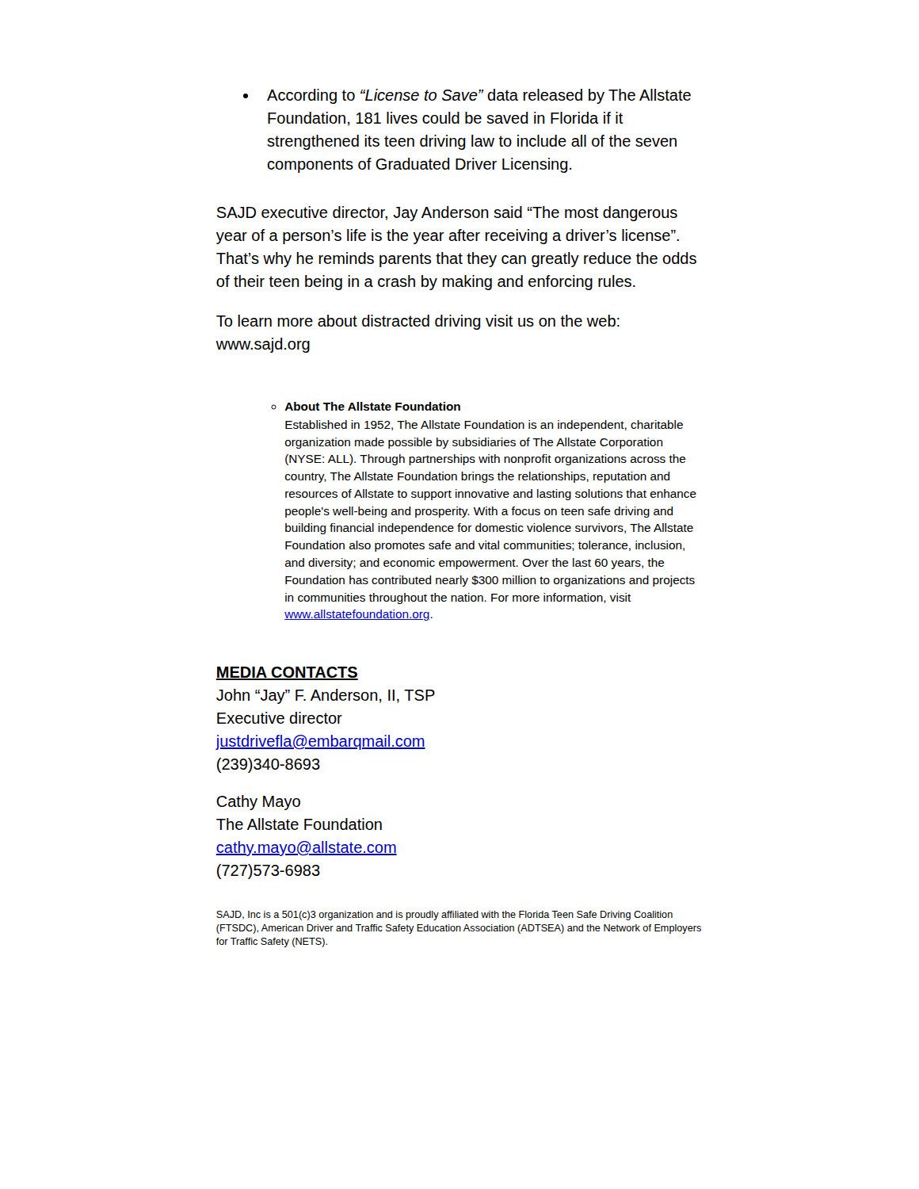According to “License to Save” data released by The Allstate Foundation, 181 lives could be saved in Florida if it strengthened its teen driving law to include all of the seven components of Graduated Driver Licensing.
SAJD executive director, Jay Anderson said “The most dangerous year of a person’s life is the year after receiving a driver’s license”. That’s why he reminds parents that they can greatly reduce the odds of their teen being in a crash by making and enforcing rules.
To learn more about distracted driving visit us on the web: www.sajd.org
About The Allstate Foundation
Established in 1952, The Allstate Foundation is an independent, charitable organization made possible by subsidiaries of The Allstate Corporation (NYSE: ALL). Through partnerships with nonprofit organizations across the country, The Allstate Foundation brings the relationships, reputation and resources of Allstate to support innovative and lasting solutions that enhance people's well-being and prosperity. With a focus on teen safe driving and building financial independence for domestic violence survivors, The Allstate Foundation also promotes safe and vital communities; tolerance, inclusion, and diversity; and economic empowerment. Over the last 60 years, the Foundation has contributed nearly $300 million to organizations and projects in communities throughout the nation. For more information, visit www.allstatefoundation.org.
MEDIA CONTACTS
John “Jay” F. Anderson, II, TSP
Executive director
justdrivefla@embarqmail.com
(239)340-8693
Cathy Mayo
The Allstate Foundation
cathy.mayo@allstate.com
(727)573-6983
SAJD, Inc is a 501(c)3 organization and is proudly affiliated with the Florida Teen Safe Driving Coalition (FTSDC), American Driver and Traffic Safety Education Association (ADTSEA) and the Network of Employers for Traffic Safety (NETS).